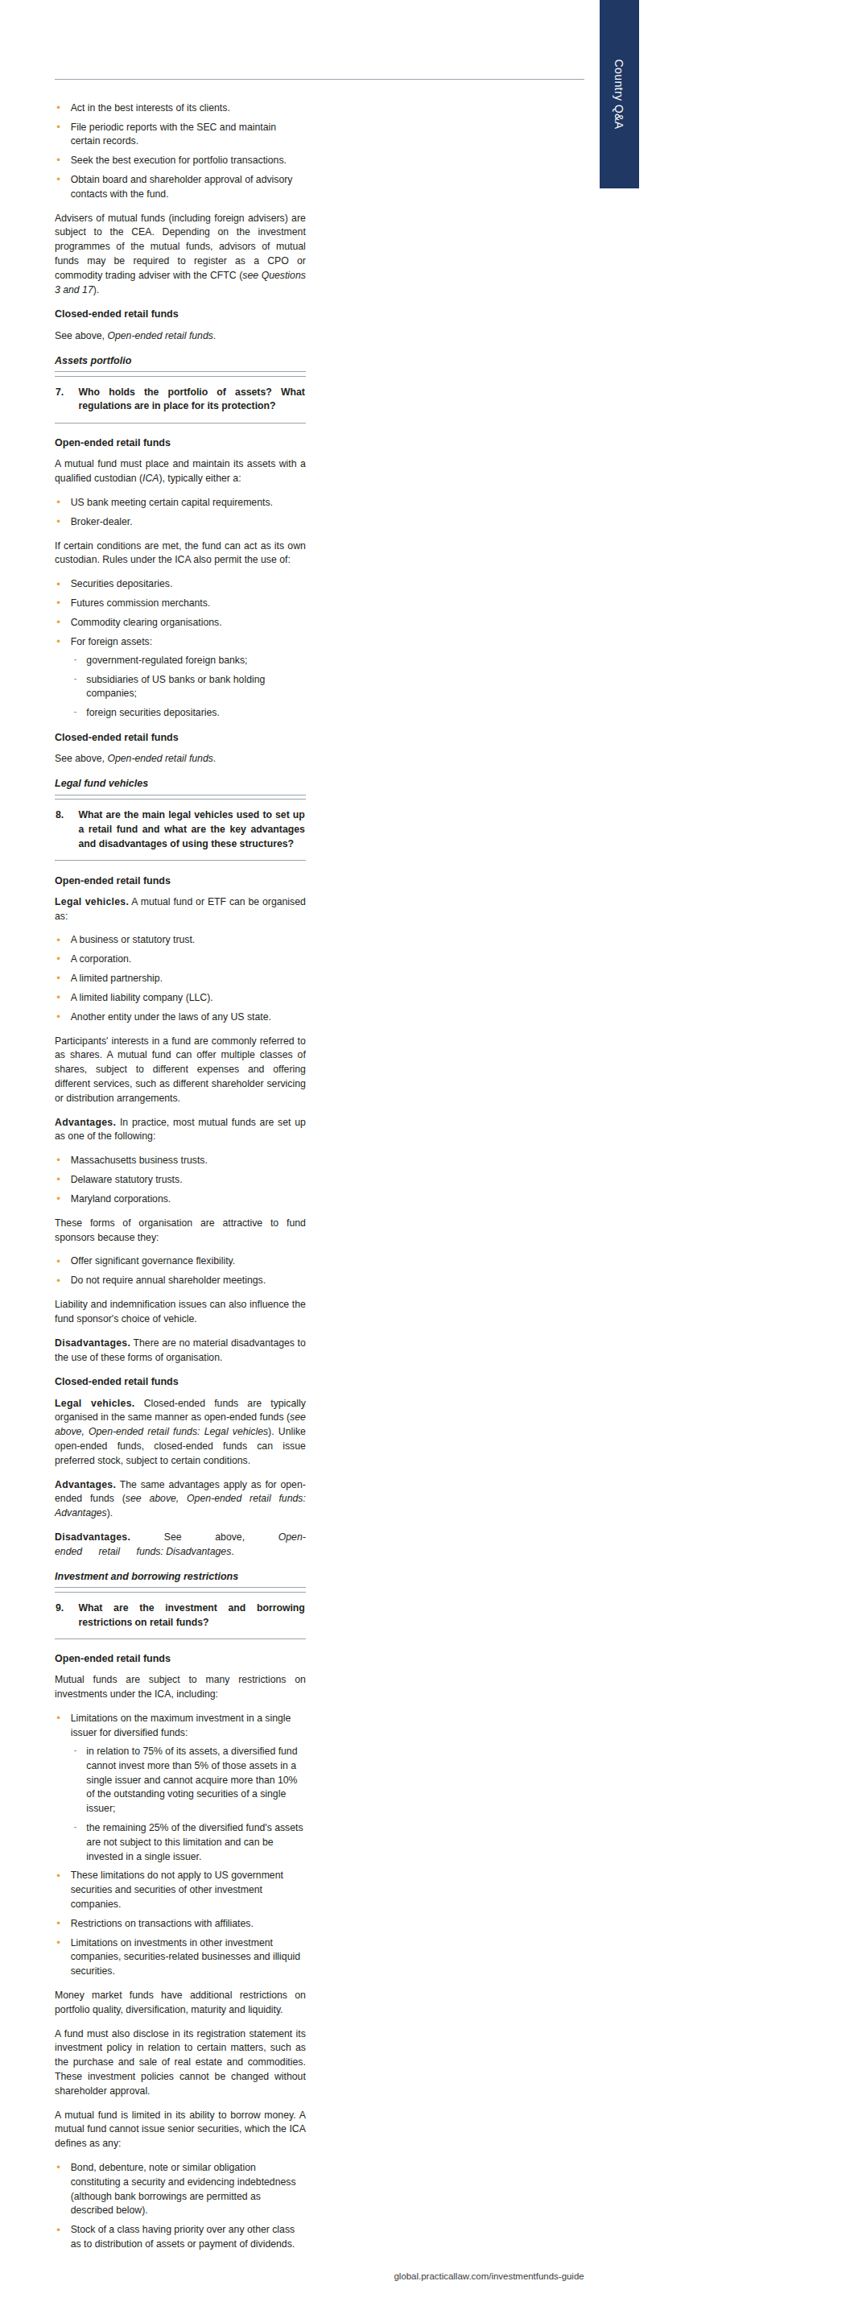Country Q&A
Act in the best interests of its clients.
File periodic reports with the SEC and maintain certain records.
Seek the best execution for portfolio transactions.
Obtain board and shareholder approval of advisory contacts with the fund.
Advisers of mutual funds (including foreign advisers) are subject to the CEA. Depending on the investment programmes of the mutual funds, advisors of mutual funds may be required to register as a CPO or commodity trading adviser with the CFTC (see Questions 3 and 17).
Closed-ended retail funds
See above, Open-ended retail funds.
Assets portfolio
| 7. | Who holds the portfolio of assets? What regulations are in place for its protection? |
Open-ended retail funds
A mutual fund must place and maintain its assets with a qualified custodian (ICA), typically either a:
US bank meeting certain capital requirements.
Broker-dealer.
If certain conditions are met, the fund can act as its own custodian. Rules under the ICA also permit the use of:
Securities depositaries.
Futures commission merchants.
Commodity clearing organisations.
For foreign assets:
government-regulated foreign banks;
subsidiaries of US banks or bank holding companies;
foreign securities depositaries.
Closed-ended retail funds
See above, Open-ended retail funds.
Legal fund vehicles
| 8. | What are the main legal vehicles used to set up a retail fund and what are the key advantages and disadvantages of using these structures? |
Open-ended retail funds
Legal vehicles. A mutual fund or ETF can be organised as:
A business or statutory trust.
A corporation.
A limited partnership.
A limited liability company (LLC).
Another entity under the laws of any US state.
Participants' interests in a fund are commonly referred to as shares. A mutual fund can offer multiple classes of shares, subject to different expenses and offering different services, such as different shareholder servicing or distribution arrangements.
Advantages. In practice, most mutual funds are set up as one of the following:
Massachusetts business trusts.
Delaware statutory trusts.
Maryland corporations.
These forms of organisation are attractive to fund sponsors because they:
Offer significant governance flexibility.
Do not require annual shareholder meetings.
Liability and indemnification issues can also influence the fund sponsor's choice of vehicle.
Disadvantages. There are no material disadvantages to the use of these forms of organisation.
Closed-ended retail funds
Legal vehicles. Closed-ended funds are typically organised in the same manner as open-ended funds (see above, Open-ended retail funds: Legal vehicles). Unlike open-ended funds, closed-ended funds can issue preferred stock, subject to certain conditions.
Advantages. The same advantages apply as for open-ended funds (see above, Open-ended retail funds: Advantages).
Disadvantages. See above, Open-ended retail funds: Disadvantages.
Investment and borrowing restrictions
| 9. | What are the investment and borrowing restrictions on retail funds? |
Open-ended retail funds
Mutual funds are subject to many restrictions on investments under the ICA, including:
Limitations on the maximum investment in a single issuer for diversified funds:
in relation to 75% of its assets, a diversified fund cannot invest more than 5% of those assets in a single issuer and cannot acquire more than 10% of the outstanding voting securities of a single issuer;
the remaining 25% of the diversified fund's assets are not subject to this limitation and can be invested in a single issuer.
These limitations do not apply to US government securities and securities of other investment companies.
Restrictions on transactions with affiliates.
Limitations on investments in other investment companies, securities-related businesses and illiquid securities.
Money market funds have additional restrictions on portfolio quality, diversification, maturity and liquidity.
A fund must also disclose in its registration statement its investment policy in relation to certain matters, such as the purchase and sale of real estate and commodities. These investment policies cannot be changed without shareholder approval.
A mutual fund is limited in its ability to borrow money. A mutual fund cannot issue senior securities, which the ICA defines as any:
Bond, debenture, note or similar obligation constituting a security and evidencing indebtedness (although bank borrowings are permitted as described below).
Stock of a class having priority over any other class as to distribution of assets or payment of dividends.
global.practicallaw.com/investmentfunds-guide